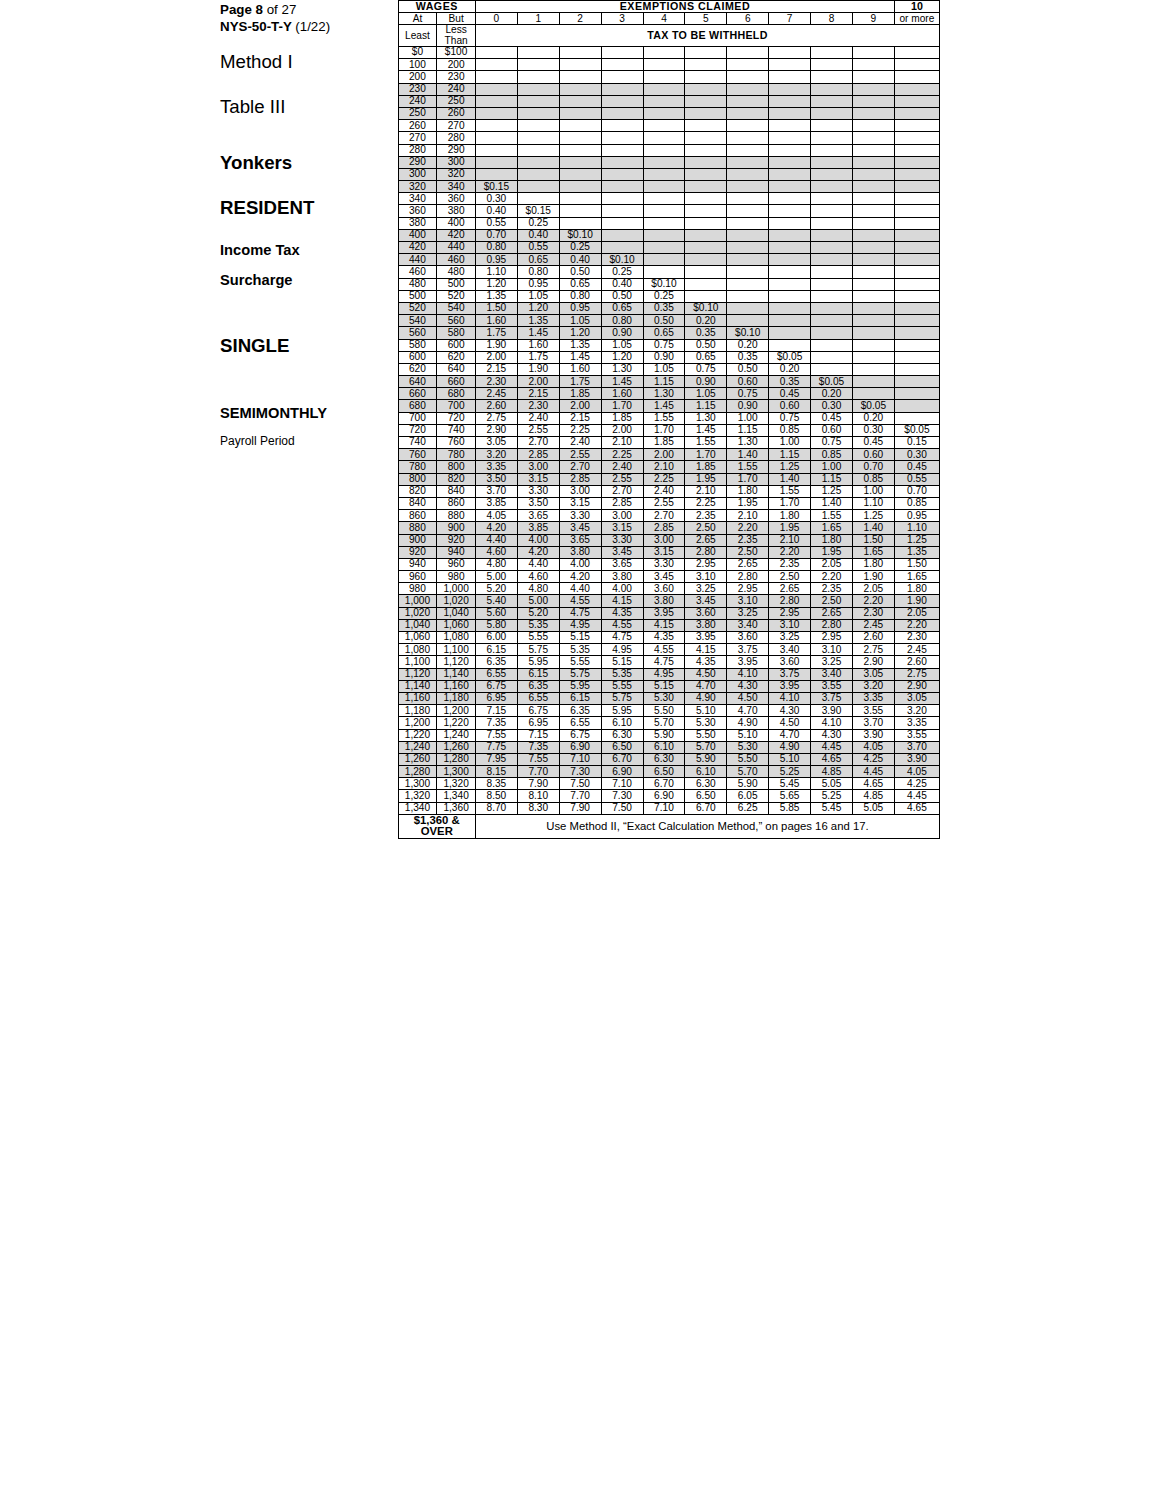Page 8 of 27
NYS-50-T-Y (1/22)
Method I
Table III
Yonkers
RESIDENT
Income Tax
Surcharge
SINGLE
SEMIMONTHLY
Payroll Period
| WAGES | EXEMPTIONS CLAIMED | 10 |
| --- | --- | --- |
| At | But | 0 | 1 | 2 | 3 | 4 | 5 | 6 | 7 | 8 | 9 | or more |
| Least | Less Than | TAX TO BE WITHHELD |
| $0 | $100 | | | | | | | | | | | |
| 100 | 200 | | | | | | | | | | | |
| 200 | 230 | | | | | | | | | | | |
| 230 | 240 | | | | | | | | | | | |
| 240 | 250 | | | | | | | | | | | |
| 250 | 260 | | | | | | | | | | | |
| 260 | 270 | | | | | | | | | | | |
| 270 | 280 | | | | | | | | | | | |
| 280 | 290 | | | | | | | | | | | |
| 290 | 300 | | | | | | | | | | | |
| 300 | 320 | | | | | | | | | | | |
| 320 | 340 | $0.15 | | | | | | | | | | |
| 340 | 360 | 0.30 | | | | | | | | | | |
| 360 | 380 | 0.40 | $0.15 | | | | | | | | | |
| 380 | 400 | 0.55 | 0.25 | | | | | | | | | |
| 400 | 420 | 0.70 | 0.40 | $0.10 | | | | | | | | |
| 420 | 440 | 0.80 | 0.55 | 0.25 | | | | | | | | |
| 440 | 460 | 0.95 | 0.65 | 0.40 | $0.10 | | | | | | | |
| 460 | 480 | 1.10 | 0.80 | 0.50 | 0.25 | | | | | | | |
| 480 | 500 | 1.20 | 0.95 | 0.65 | 0.40 | $0.10 | | | | | | |
| 500 | 520 | 1.35 | 1.05 | 0.80 | 0.50 | 0.25 | | | | | | |
| 520 | 540 | 1.50 | 1.20 | 0.95 | 0.65 | 0.35 | $0.10 | | | | | |
| 540 | 560 | 1.60 | 1.35 | 1.05 | 0.80 | 0.50 | 0.20 | | | | | |
| 560 | 580 | 1.75 | 1.45 | 1.20 | 0.90 | 0.65 | 0.35 | $0.10 | | | | |
| 580 | 600 | 1.90 | 1.60 | 1.35 | 1.05 | 0.75 | 0.50 | 0.20 | | | | |
| 600 | 620 | 2.00 | 1.75 | 1.45 | 1.20 | 0.90 | 0.65 | 0.35 | $0.05 | | | |
| 620 | 640 | 2.15 | 1.90 | 1.60 | 1.30 | 1.05 | 0.75 | 0.50 | 0.20 | | | |
| 640 | 660 | 2.30 | 2.00 | 1.75 | 1.45 | 1.15 | 0.90 | 0.60 | 0.35 | $0.05 | | |
| 660 | 680 | 2.45 | 2.15 | 1.85 | 1.60 | 1.30 | 1.05 | 0.75 | 0.45 | 0.20 | | |
| 680 | 700 | 2.60 | 2.30 | 2.00 | 1.70 | 1.45 | 1.15 | 0.90 | 0.60 | 0.30 | $0.05 | |
| 700 | 720 | 2.75 | 2.40 | 2.15 | 1.85 | 1.55 | 1.30 | 1.00 | 0.75 | 0.45 | 0.20 | |
| 720 | 740 | 2.90 | 2.55 | 2.25 | 2.00 | 1.70 | 1.45 | 1.15 | 0.85 | 0.60 | 0.30 | $0.05 |
| 740 | 760 | 3.05 | 2.70 | 2.40 | 2.10 | 1.85 | 1.55 | 1.30 | 1.00 | 0.75 | 0.45 | 0.15 |
| 760 | 780 | 3.20 | 2.85 | 2.55 | 2.25 | 2.00 | 1.70 | 1.40 | 1.15 | 0.85 | 0.60 | 0.30 |
| 780 | 800 | 3.35 | 3.00 | 2.70 | 2.40 | 2.10 | 1.85 | 1.55 | 1.25 | 1.00 | 0.70 | 0.45 |
| 800 | 820 | 3.50 | 3.15 | 2.85 | 2.55 | 2.25 | 1.95 | 1.70 | 1.40 | 1.15 | 0.85 | 0.55 |
| 820 | 840 | 3.70 | 3.30 | 3.00 | 2.70 | 2.40 | 2.10 | 1.80 | 1.55 | 1.25 | 1.00 | 0.70 |
| 840 | 860 | 3.85 | 3.50 | 3.15 | 2.85 | 2.55 | 2.25 | 1.95 | 1.70 | 1.40 | 1.10 | 0.85 |
| 860 | 880 | 4.05 | 3.65 | 3.30 | 3.00 | 2.70 | 2.35 | 2.10 | 1.80 | 1.55 | 1.25 | 0.95 |
| 880 | 900 | 4.20 | 3.85 | 3.45 | 3.15 | 2.85 | 2.50 | 2.20 | 1.95 | 1.65 | 1.40 | 1.10 |
| 900 | 920 | 4.40 | 4.00 | 3.65 | 3.30 | 3.00 | 2.65 | 2.35 | 2.10 | 1.80 | 1.50 | 1.25 |
| 920 | 940 | 4.60 | 4.20 | 3.80 | 3.45 | 3.15 | 2.80 | 2.50 | 2.20 | 1.95 | 1.65 | 1.35 |
| 940 | 960 | 4.80 | 4.40 | 4.00 | 3.65 | 3.30 | 2.95 | 2.65 | 2.35 | 2.05 | 1.80 | 1.50 |
| 960 | 980 | 5.00 | 4.60 | 4.20 | 3.80 | 3.45 | 3.10 | 2.80 | 2.50 | 2.20 | 1.90 | 1.65 |
| 980 | 1,000 | 5.20 | 4.80 | 4.40 | 4.00 | 3.60 | 3.25 | 2.95 | 2.65 | 2.35 | 2.05 | 1.80 |
| 1,000 | 1,020 | 5.40 | 5.00 | 4.55 | 4.15 | 3.80 | 3.45 | 3.10 | 2.80 | 2.50 | 2.20 | 1.90 |
| 1,020 | 1,040 | 5.60 | 5.20 | 4.75 | 4.35 | 3.95 | 3.60 | 3.25 | 2.95 | 2.65 | 2.30 | 2.05 |
| 1,040 | 1,060 | 5.80 | 5.35 | 4.95 | 4.55 | 4.15 | 3.80 | 3.40 | 3.10 | 2.80 | 2.45 | 2.20 |
| 1,060 | 1,080 | 6.00 | 5.55 | 5.15 | 4.75 | 4.35 | 3.95 | 3.60 | 3.25 | 2.95 | 2.60 | 2.30 |
| 1,080 | 1,100 | 6.15 | 5.75 | 5.35 | 4.95 | 4.55 | 4.15 | 3.75 | 3.40 | 3.10 | 2.75 | 2.45 |
| 1,100 | 1,120 | 6.35 | 5.95 | 5.55 | 5.15 | 4.75 | 4.35 | 3.95 | 3.60 | 3.25 | 2.90 | 2.60 |
| 1,120 | 1,140 | 6.55 | 6.15 | 5.75 | 5.35 | 4.95 | 4.50 | 4.10 | 3.75 | 3.40 | 3.05 | 2.75 |
| 1,140 | 1,160 | 6.75 | 6.35 | 5.95 | 5.55 | 5.15 | 4.70 | 4.30 | 3.95 | 3.55 | 3.20 | 2.90 |
| 1,160 | 1,180 | 6.95 | 6.55 | 6.15 | 5.75 | 5.30 | 4.90 | 4.50 | 4.10 | 3.75 | 3.35 | 3.05 |
| 1,180 | 1,200 | 7.15 | 6.75 | 6.35 | 5.95 | 5.50 | 5.10 | 4.70 | 4.30 | 3.90 | 3.55 | 3.20 |
| 1,200 | 1,220 | 7.35 | 6.95 | 6.55 | 6.10 | 5.70 | 5.30 | 4.90 | 4.50 | 4.10 | 3.70 | 3.35 |
| 1,220 | 1,240 | 7.55 | 7.15 | 6.75 | 6.30 | 5.90 | 5.50 | 5.10 | 4.70 | 4.30 | 3.90 | 3.55 |
| 1,240 | 1,260 | 7.75 | 7.35 | 6.90 | 6.50 | 6.10 | 5.70 | 5.30 | 4.90 | 4.45 | 4.05 | 3.70 |
| 1,260 | 1,280 | 7.95 | 7.55 | 7.10 | 6.70 | 6.30 | 5.90 | 5.50 | 5.10 | 4.65 | 4.25 | 3.90 |
| 1,280 | 1,300 | 8.15 | 7.70 | 7.30 | 6.90 | 6.50 | 6.10 | 5.70 | 5.25 | 4.85 | 4.45 | 4.05 |
| 1,300 | 1,320 | 8.35 | 7.90 | 7.50 | 7.10 | 6.70 | 6.30 | 5.90 | 5.45 | 5.05 | 4.65 | 4.25 |
| 1,320 | 1,340 | 8.50 | 8.10 | 7.70 | 7.30 | 6.90 | 6.50 | 6.05 | 5.65 | 5.25 | 4.85 | 4.45 |
| 1,340 | 1,360 | 8.70 | 8.30 | 7.90 | 7.50 | 7.10 | 6.70 | 6.25 | 5.85 | 5.45 | 5.05 | 4.65 |
| $1,360 & OVER | Use Method II, “Exact Calculation Method,” on pages 16 and 17. |